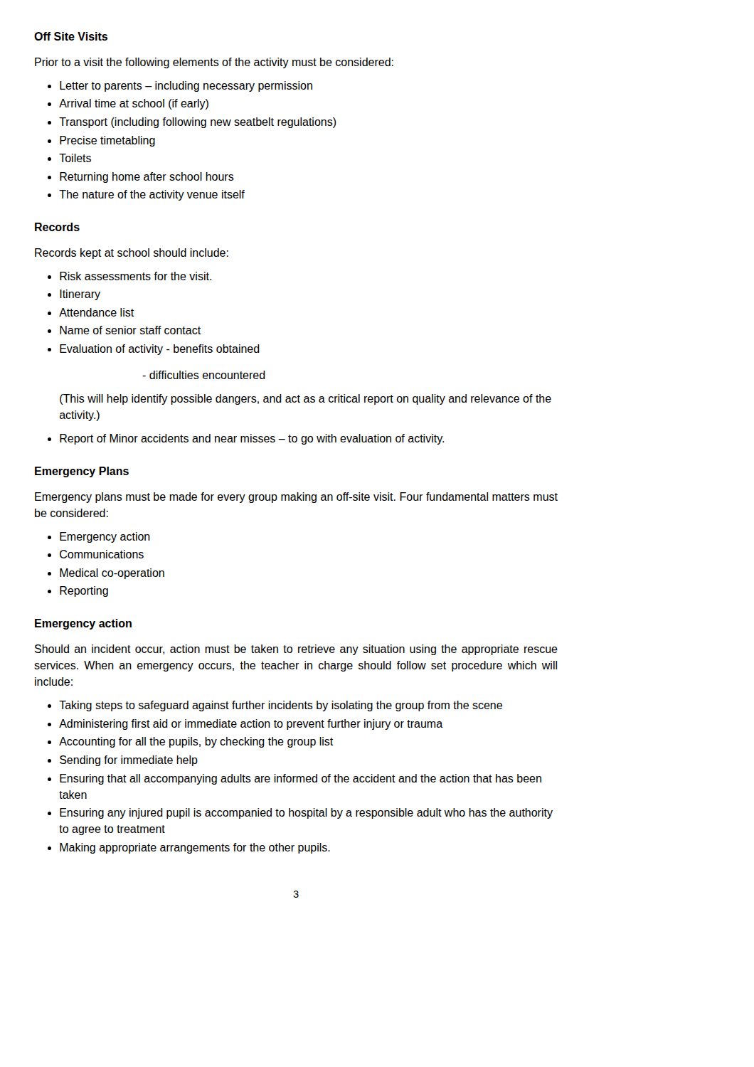Off Site Visits
Prior to a visit the following elements of the activity must be considered:
Letter to parents – including necessary permission
Arrival time at school (if early)
Transport (including following new seatbelt regulations)
Precise timetabling
Toilets
Returning home after school hours
The nature of the activity venue itself
Records
Records kept at school should include:
Risk assessments for the visit.
Itinerary
Attendance list
Name of senior staff contact
Evaluation of activity - benefits obtained
- difficulties encountered
(This will help identify possible dangers, and act as a critical report on quality and relevance of the activity.)
Report of Minor accidents and near misses – to go with evaluation of activity.
Emergency Plans
Emergency plans must be made for every group making an off-site visit. Four fundamental matters must be considered:
Emergency action
Communications
Medical co-operation
Reporting
Emergency action
Should an incident occur, action must be taken to retrieve any situation using the appropriate rescue services. When an emergency occurs, the teacher in charge should follow set procedure which will include:
Taking steps to safeguard against further incidents by isolating the group from the scene
Administering first aid or immediate action to prevent further injury or trauma
Accounting for all the pupils, by checking the group list
Sending for immediate help
Ensuring that all accompanying adults are informed of the accident and the action that has been taken
Ensuring any injured pupil is accompanied to hospital by a responsible adult who has the authority to agree to treatment
Making appropriate arrangements for the other pupils.
3